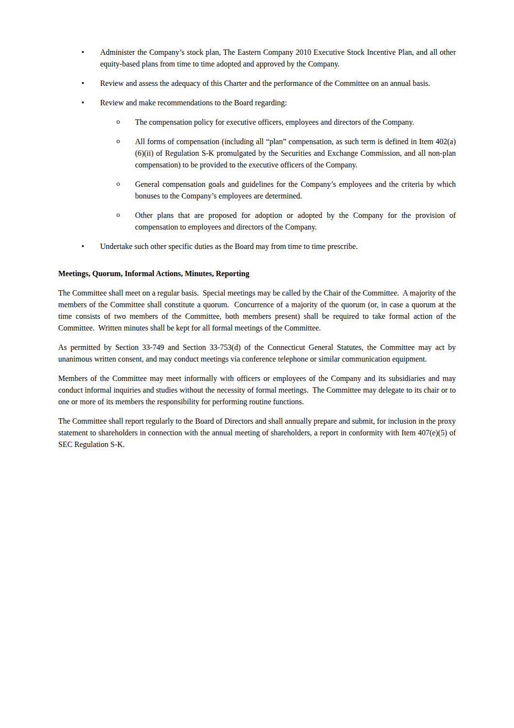Administer the Company’s stock plan, The Eastern Company 2010 Executive Stock Incentive Plan, and all other equity-based plans from time to time adopted and approved by the Company.
Review and assess the adequacy of this Charter and the performance of the Committee on an annual basis.
Review and make recommendations to the Board regarding:
The compensation policy for executive officers, employees and directors of the Company.
All forms of compensation (including all “plan” compensation, as such term is defined in Item 402(a)(6)(ii) of Regulation S-K promulgated by the Securities and Exchange Commission, and all non-plan compensation) to be provided to the executive officers of the Company.
General compensation goals and guidelines for the Company’s employees and the criteria by which bonuses to the Company’s employees are determined.
Other plans that are proposed for adoption or adopted by the Company for the provision of compensation to employees and directors of the Company.
Undertake such other specific duties as the Board may from time to time prescribe.
Meetings, Quorum, Informal Actions, Minutes, Reporting
The Committee shall meet on a regular basis. Special meetings may be called by the Chair of the Committee. A majority of the members of the Committee shall constitute a quorum. Concurrence of a majority of the quorum (or, in case a quorum at the time consists of two members of the Committee, both members present) shall be required to take formal action of the Committee. Written minutes shall be kept for all formal meetings of the Committee.
As permitted by Section 33-749 and Section 33-753(d) of the Connecticut General Statutes, the Committee may act by unanimous written consent, and may conduct meetings via conference telephone or similar communication equipment.
Members of the Committee may meet informally with officers or employees of the Company and its subsidiaries and may conduct informal inquiries and studies without the necessity of formal meetings. The Committee may delegate to its chair or to one or more of its members the responsibility for performing routine functions.
The Committee shall report regularly to the Board of Directors and shall annually prepare and submit, for inclusion in the proxy statement to shareholders in connection with the annual meeting of shareholders, a report in conformity with Item 407(e)(5) of SEC Regulation S-K.